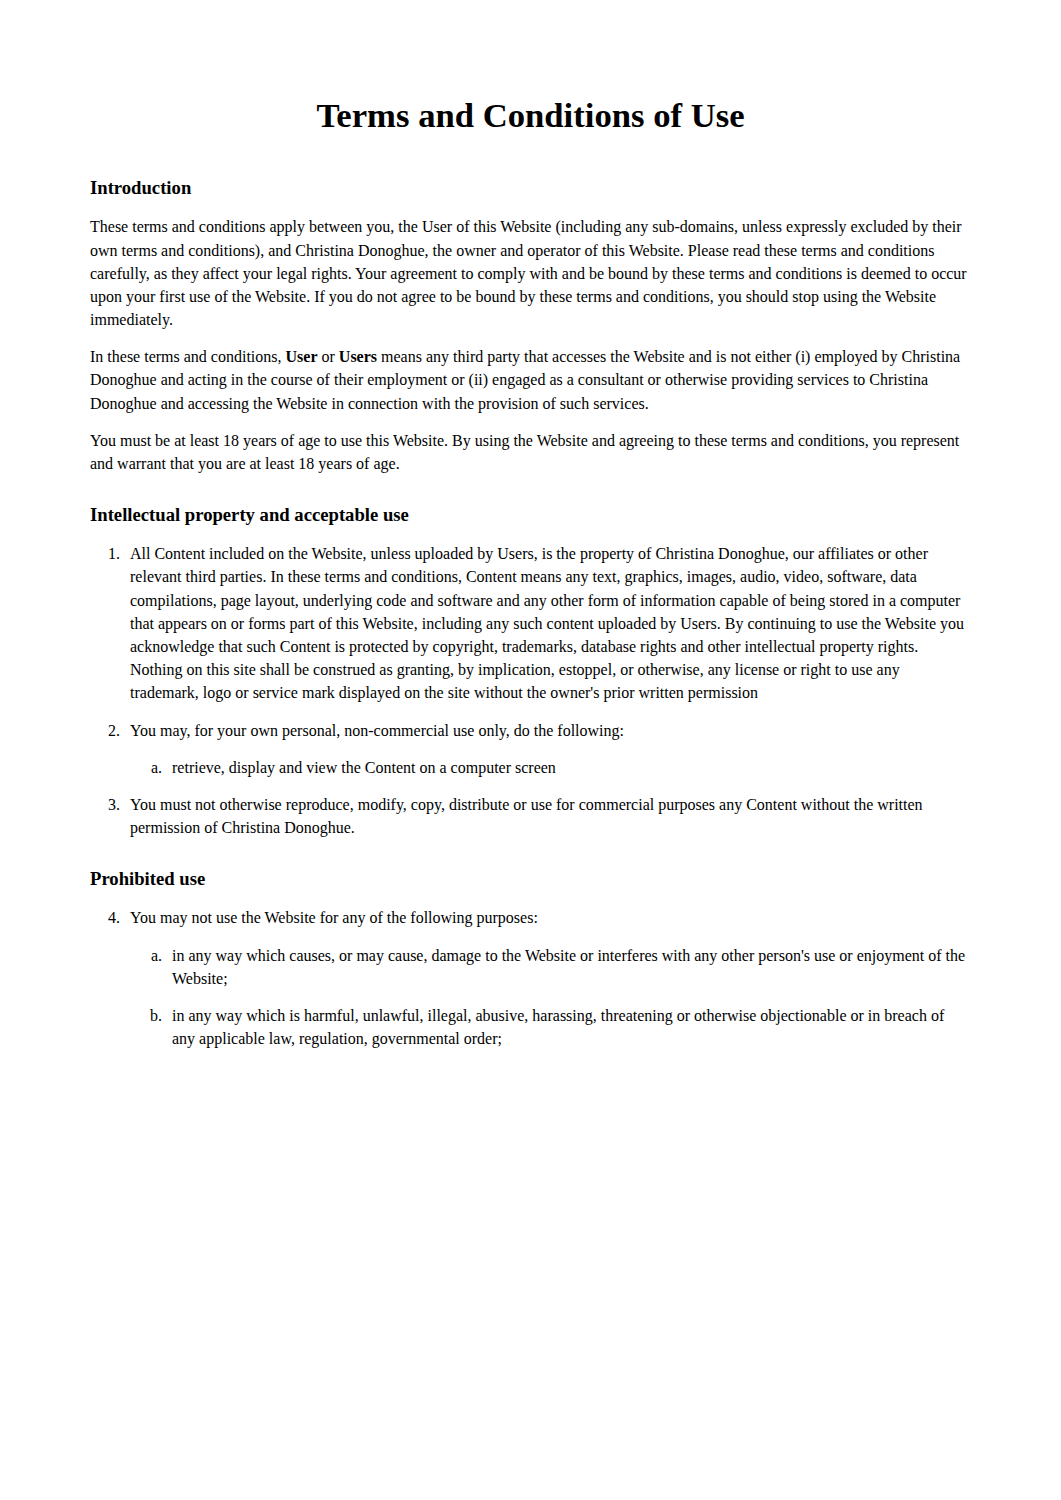Terms and Conditions of Use
Introduction
These terms and conditions apply between you, the User of this Website (including any sub-domains, unless expressly excluded by their own terms and conditions), and Christina Donoghue, the owner and operator of this Website. Please read these terms and conditions carefully, as they affect your legal rights. Your agreement to comply with and be bound by these terms and conditions is deemed to occur upon your first use of the Website. If you do not agree to be bound by these terms and conditions, you should stop using the Website immediately.
In these terms and conditions, User or Users means any third party that accesses the Website and is not either (i) employed by Christina Donoghue and acting in the course of their employment or (ii) engaged as a consultant or otherwise providing services to Christina Donoghue and accessing the Website in connection with the provision of such services.
You must be at least 18 years of age to use this Website. By using the Website and agreeing to these terms and conditions, you represent and warrant that you are at least 18 years of age.
Intellectual property and acceptable use
All Content included on the Website, unless uploaded by Users, is the property of Christina Donoghue, our affiliates or other relevant third parties. In these terms and conditions, Content means any text, graphics, images, audio, video, software, data compilations, page layout, underlying code and software and any other form of information capable of being stored in a computer that appears on or forms part of this Website, including any such content uploaded by Users. By continuing to use the Website you acknowledge that such Content is protected by copyright, trademarks, database rights and other intellectual property rights. Nothing on this site shall be construed as granting, by implication, estoppel, or otherwise, any license or right to use any trademark, logo or service mark displayed on the site without the owner's prior written permission
You may, for your own personal, non-commercial use only, do the following:
retrieve, display and view the Content on a computer screen
You must not otherwise reproduce, modify, copy, distribute or use for commercial purposes any Content without the written permission of Christina Donoghue.
Prohibited use
You may not use the Website for any of the following purposes:
in any way which causes, or may cause, damage to the Website or interferes with any other person's use or enjoyment of the Website;
in any way which is harmful, unlawful, illegal, abusive, harassing, threatening or otherwise objectionable or in breach of any applicable law, regulation, governmental order;